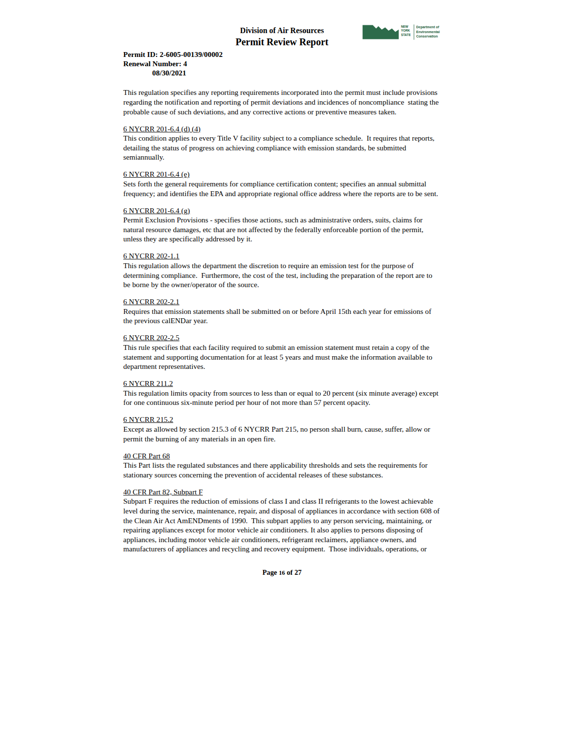NEW YORK STATE Department of Environmental Conservation
Division of Air Resources
Permit Review Report
Permit ID: 2-6005-00139/00002
Renewal Number: 4
08/30/2021
This regulation specifies any reporting requirements incorporated into the permit must include provisions regarding the notification and reporting of permit deviations and incidences of noncompliance stating the probable cause of such deviations, and any corrective actions or preventive measures taken.
6 NYCRR 201-6.4 (d) (4)
This condition applies to every Title V facility subject to a compliance schedule. It requires that reports, detailing the status of progress on achieving compliance with emission standards, be submitted semiannually.
6 NYCRR 201-6.4 (e)
Sets forth the general requirements for compliance certification content; specifies an annual submittal frequency; and identifies the EPA and appropriate regional office address where the reports are to be sent.
6 NYCRR 201-6.4 (g)
Permit Exclusion Provisions - specifies those actions, such as administrative orders, suits, claims for natural resource damages, etc that are not affected by the federally enforceable portion of the permit, unless they are specifically addressed by it.
6 NYCRR 202-1.1
This regulation allows the department the discretion to require an emission test for the purpose of determining compliance. Furthermore, the cost of the test, including the preparation of the report are to be borne by the owner/operator of the source.
6 NYCRR 202-2.1
Requires that emission statements shall be submitted on or before April 15th each year for emissions of the previous calENDar year.
6 NYCRR 202-2.5
This rule specifies that each facility required to submit an emission statement must retain a copy of the statement and supporting documentation for at least 5 years and must make the information available to department representatives.
6 NYCRR 211.2
This regulation limits opacity from sources to less than or equal to 20 percent (six minute average) except for one continuous six-minute period per hour of not more than 57 percent opacity.
6 NYCRR 215.2
Except as allowed by section 215.3 of 6 NYCRR Part 215, no person shall burn, cause, suffer, allow or permit the burning of any materials in an open fire.
40 CFR Part 68
This Part lists the regulated substances and there applicability thresholds and sets the requirements for stationary sources concerning the prevention of accidental releases of these substances.
40 CFR Part 82, Subpart F
Subpart F requires the reduction of emissions of class I and class II refrigerants to the lowest achievable level during the service, maintenance, repair, and disposal of appliances in accordance with section 608 of the Clean Air Act AmENDments of 1990. This subpart applies to any person servicing, maintaining, or repairing appliances except for motor vehicle air conditioners. It also applies to persons disposing of appliances, including motor vehicle air conditioners, refrigerant reclaimers, appliance owners, and manufacturers of appliances and recycling and recovery equipment. Those individuals, operations, or
Page 16 of 27